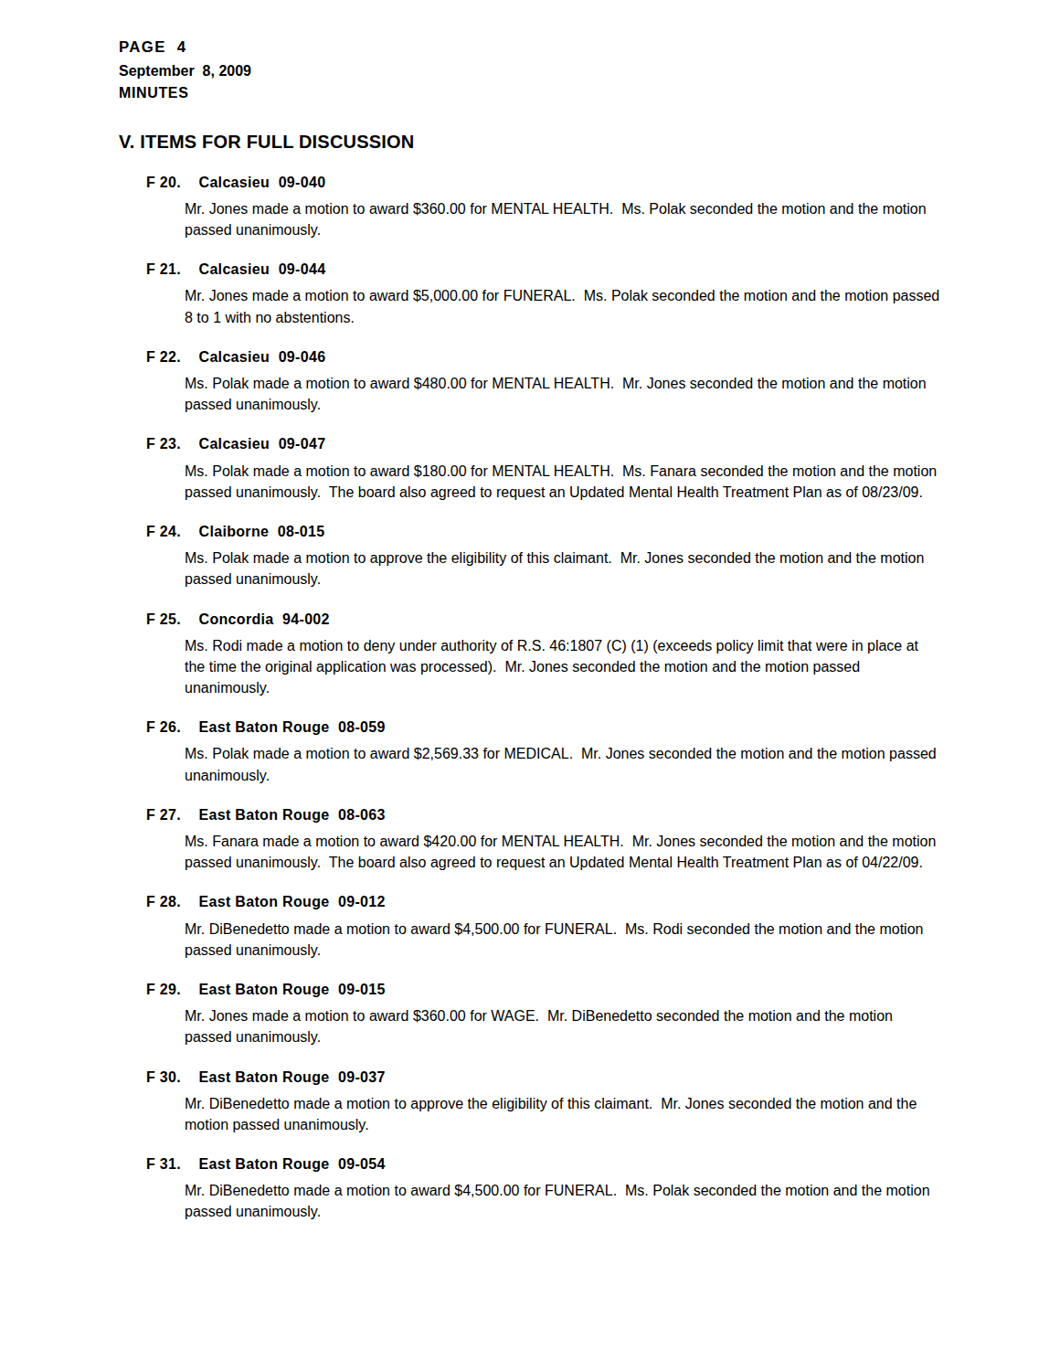PAGE 4
September 8, 2009
MINUTES
V. ITEMS FOR FULL DISCUSSION
F 20. Calcasieu 09-040
Mr. Jones made a motion to award $360.00 for MENTAL HEALTH. Ms. Polak seconded the motion and the motion passed unanimously.
F 21. Calcasieu 09-044
Mr. Jones made a motion to award $5,000.00 for FUNERAL. Ms. Polak seconded the motion and the motion passed 8 to 1 with no abstentions.
F 22. Calcasieu 09-046
Ms. Polak made a motion to award $480.00 for MENTAL HEALTH. Mr. Jones seconded the motion and the motion passed unanimously.
F 23. Calcasieu 09-047
Ms. Polak made a motion to award $180.00 for MENTAL HEALTH. Ms. Fanara seconded the motion and the motion passed unanimously. The board also agreed to request an Updated Mental Health Treatment Plan as of 08/23/09.
F 24. Claiborne 08-015
Ms. Polak made a motion to approve the eligibility of this claimant. Mr. Jones seconded the motion and the motion passed unanimously.
F 25. Concordia 94-002
Ms. Rodi made a motion to deny under authority of R.S. 46:1807 (C) (1) (exceeds policy limit that were in place at the time the original application was processed). Mr. Jones seconded the motion and the motion passed unanimously.
F 26. East Baton Rouge 08-059
Ms. Polak made a motion to award $2,569.33 for MEDICAL. Mr. Jones seconded the motion and the motion passed unanimously.
F 27. East Baton Rouge 08-063
Ms. Fanara made a motion to award $420.00 for MENTAL HEALTH. Mr. Jones seconded the motion and the motion passed unanimously. The board also agreed to request an Updated Mental Health Treatment Plan as of 04/22/09.
F 28. East Baton Rouge 09-012
Mr. DiBenedetto made a motion to award $4,500.00 for FUNERAL. Ms. Rodi seconded the motion and the motion passed unanimously.
F 29. East Baton Rouge 09-015
Mr. Jones made a motion to award $360.00 for WAGE. Mr. DiBenedetto seconded the motion and the motion passed unanimously.
F 30. East Baton Rouge 09-037
Mr. DiBenedetto made a motion to approve the eligibility of this claimant. Mr. Jones seconded the motion and the motion passed unanimously.
F 31. East Baton Rouge 09-054
Mr. DiBenedetto made a motion to award $4,500.00 for FUNERAL. Ms. Polak seconded the motion and the motion passed unanimously.